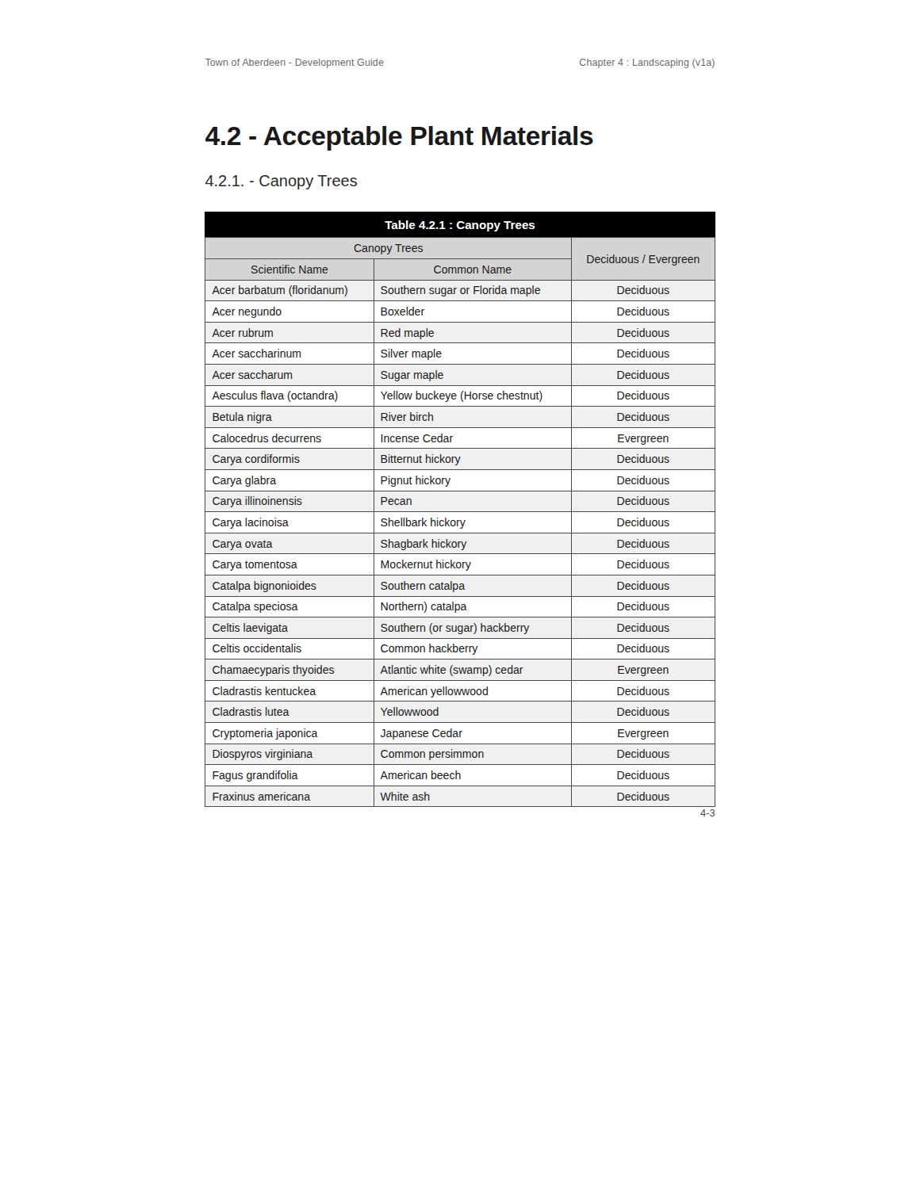Town of Aberdeen - Development Guide Chapter 4 : Landscaping (v1a)
4.2 - Acceptable Plant Materials
4.2.1. - Canopy Trees
Table 4.2.1 : Canopy Trees
| Canopy Trees | Deciduous / Evergreen |
| --- | --- |
| Scientific Name | Common Name |
| Acer barbatum (floridanum) | Southern sugar or Florida maple | Deciduous |
| Acer negundo | Boxelder | Deciduous |
| Acer rubrum | Red maple | Deciduous |
| Acer saccharinum | Silver maple | Deciduous |
| Acer saccharum | Sugar maple | Deciduous |
| Aesculus flava (octandra) | Yellow buckeye (Horse chestnut) | Deciduous |
| Betula nigra | River birch | Deciduous |
| Calocedrus decurrens | Incense Cedar | Evergreen |
| Carya cordiformis | Bitternut hickory | Deciduous |
| Carya glabra | Pignut hickory | Deciduous |
| Carya illinoinensis | Pecan | Deciduous |
| Carya lacinoisa | Shellbark hickory | Deciduous |
| Carya ovata | Shagbark hickory | Deciduous |
| Carya tomentosa | Mockernut hickory | Deciduous |
| Catalpa bignonioides | Southern catalpa | Deciduous |
| Catalpa speciosa | Northern) catalpa | Deciduous |
| Celtis laevigata | Southern (or sugar) hackberry | Deciduous |
| Celtis occidentalis | Common hackberry | Deciduous |
| Chamaecyparis thyoides | Atlantic white (swamp) cedar | Evergreen |
| Cladrastis kentuckea | American yellowwood | Deciduous |
| Cladrastis lutea | Yellowwood | Deciduous |
| Cryptomeria japonica | Japanese Cedar | Evergreen |
| Diospyros virginiana | Common persimmon | Deciduous |
| Fagus grandifolia | American beech | Deciduous |
| Fraxinus americana | White ash | Deciduous |
4-3